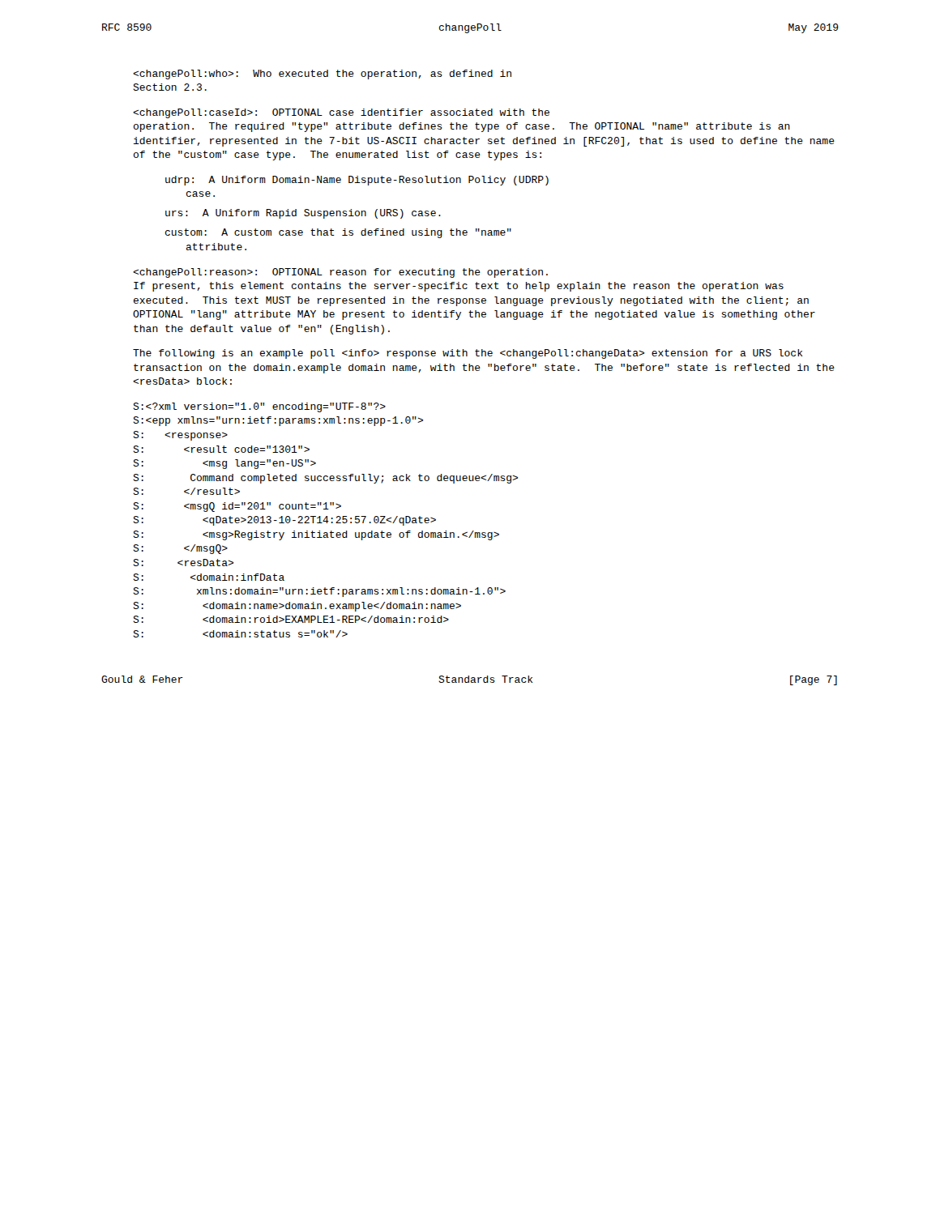RFC 8590 changePoll May 2019
<changePoll:who>: Who executed the operation, as defined in
Section 2.3.
<changePoll:caseId>: OPTIONAL case identifier associated with the
operation. The required "type" attribute defines the type of case. The OPTIONAL "name" attribute is an identifier, represented in the 7-bit US-ASCII character set defined in [RFC20], that is used to define the name of the "custom" case type. The enumerated list of case types is:
udrp: A Uniform Domain-Name Dispute-Resolution Policy (UDRP)
case.
urs: A Uniform Rapid Suspension (URS) case.
custom: A custom case that is defined using the "name"
attribute.
<changePoll:reason>: OPTIONAL reason for executing the operation.
If present, this element contains the server-specific text to help explain the reason the operation was executed. This text MUST be represented in the response language previously negotiated with the client; an OPTIONAL "lang" attribute MAY be present to identify the language if the negotiated value is something other than the default value of "en" (English).
The following is an example poll <info> response with the <changePoll:changeData> extension for a URS lock transaction on the domain.example domain name, with the "before" state. The "before" state is reflected in the <resData> block:
S:<?xml version="1.0" encoding="UTF-8"?>
S:<epp xmlns="urn:ietf:params:xml:ns:epp-1.0">
S:   <response>
S:      <result code="1301">
S:         <msg lang="en-US">
S:       Command completed successfully; ack to dequeue</msg>
S:      </result>
S:      <msgQ id="201" count="1">
S:         <qDate>2013-10-22T14:25:57.0Z</qDate>
S:         <msg>Registry initiated update of domain.</msg>
S:      </msgQ>
S:     <resData>
S:       <domain:infData
S:        xmlns:domain="urn:ietf:params:xml:ns:domain-1.0">
S:         <domain:name>domain.example</domain:name>
S:         <domain:roid>EXAMPLE1-REP</domain:roid>
S:         <domain:status s="ok"/>
Gould & Feher Standards Track [Page 7]